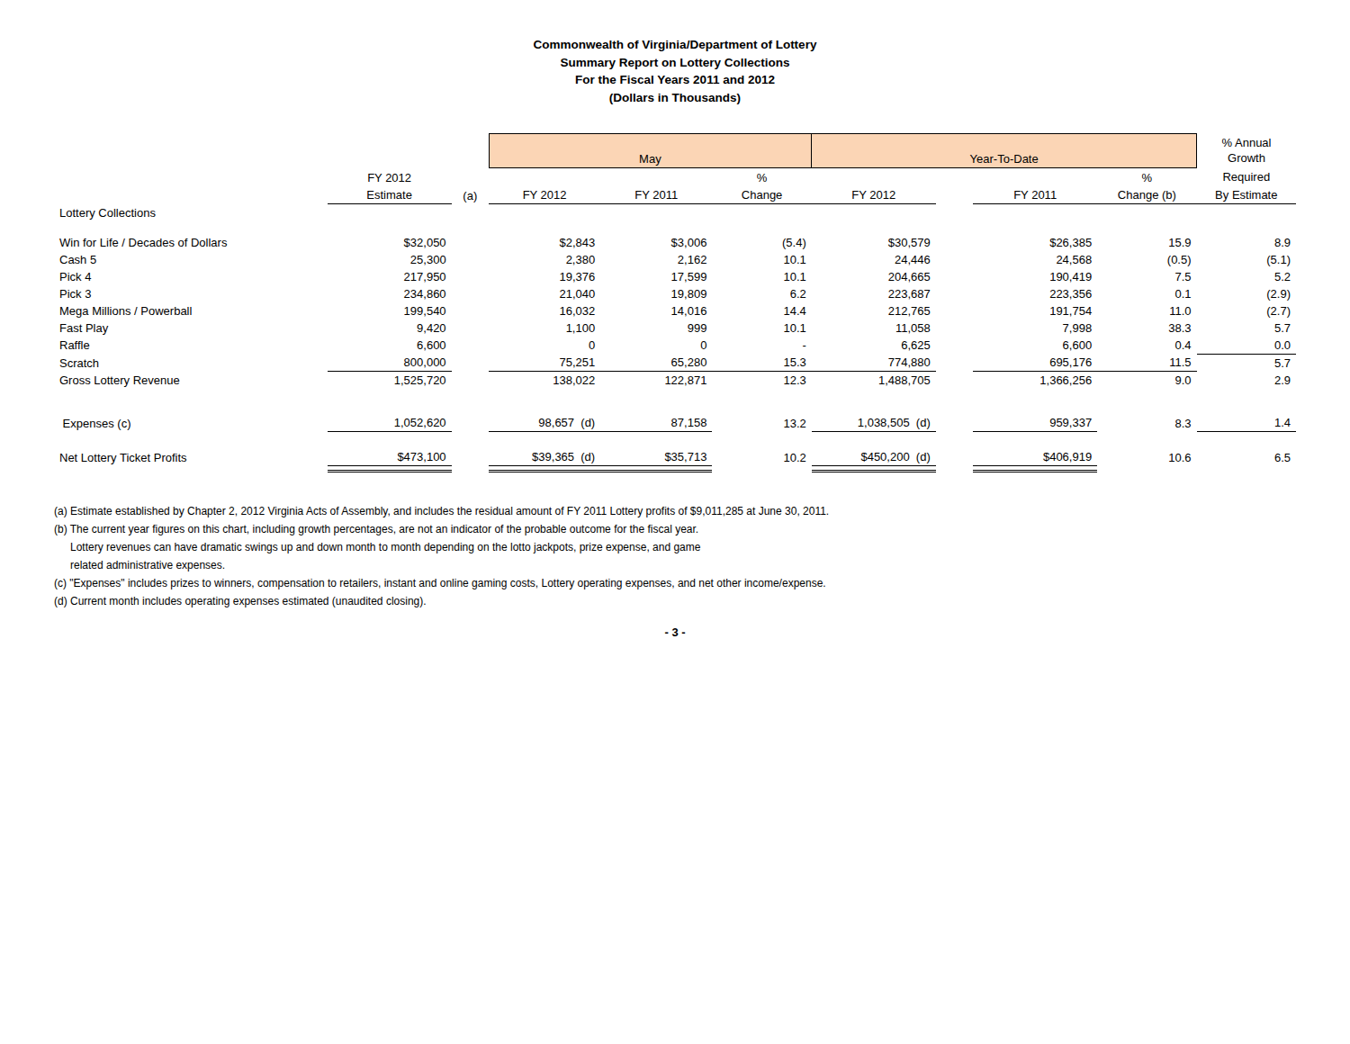Commonwealth of Virginia/Department of Lottery
Summary Report on Lottery Collections
For the Fiscal Years 2011 and 2012
(Dollars in Thousands)
| | | | May | Year-To-Date | % Annual Growth |
| | FY 2012 | | | | % | | | | % | Required |
| | Estimate | (a) | FY 2012 | FY 2011 | Change | FY 2012 | | FY 2011 | Change (b) | By Estimate |
| Lottery Collections | |
| Win for Life / Decades of Dollars | $32,050 | | $2,843 | $3,006 | (5.4) | $30,579 | | $26,385 | 15.9 | 8.9 |
| Cash 5 | 25,300 | | 2,380 | 2,162 | 10.1 | 24,446 | | 24,568 | (0.5) | (5.1) |
| Pick 4 | 217,950 | | 19,376 | 17,599 | 10.1 | 204,665 | | 190,419 | 7.5 | 5.2 |
| Pick 3 | 234,860 | | 21,040 | 19,809 | 6.2 | 223,687 | | 223,356 | 0.1 | (2.9) |
| Mega Millions / Powerball | 199,540 | | 16,032 | 14,016 | 14.4 | 212,765 | | 191,754 | 11.0 | (2.7) |
| Fast Play | 9,420 | | 1,100 | 999 | 10.1 | 11,058 | | 7,998 | 38.3 | 5.7 |
| Raffle | 6,600 | | 0 | 0 | - | 6,625 | | 6,600 | 0.4 | 0.0 |
| Scratch | 800,000 | | 75,251 | 65,280 | 15.3 | 774,880 | | 695,176 | 11.5 | 5.7 |
| Gross Lottery Revenue | 1,525,720 | | 138,022 | 122,871 | 12.3 | 1,488,705 | | 1,366,256 | 9.0 | 2.9 |
| Expenses (c) | 1,052,620 | | 98,657 (d) | 87,158 | 13.2 | 1,038,505 (d) | | 959,337 | 8.3 | 1.4 |
| Net Lottery Ticket Profits | $473,100 | | $39,365 (d) | $35,713 | 10.2 | $450,200 (d) | | $406,919 | 10.6 | 6.5 |
(a) Estimate established by Chapter 2, 2012 Virginia Acts of Assembly, and includes the residual amount of FY 2011 Lottery profits of $9,011,285 at June 30, 2011.
(b) The current year figures on this chart, including growth percentages, are not an indicator of the probable outcome for the fiscal year.
Lottery revenues can have dramatic swings up and down month to month depending on the lotto jackpots, prize expense, and game
related administrative expenses.
(c) "Expenses" includes prizes to winners, compensation to retailers, instant and online gaming costs, Lottery operating expenses, and net other income/expense.
(d) Current month includes operating expenses estimated (unaudited closing).
- 3 -